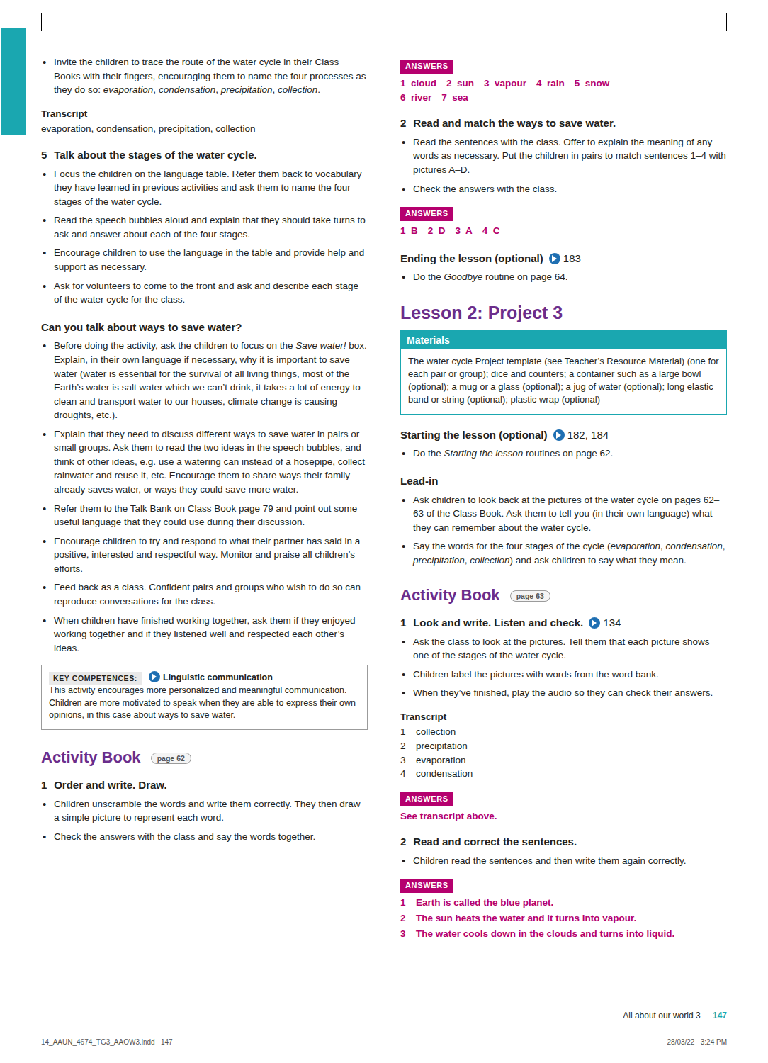Invite the children to trace the route of the water cycle in their Class Books with their fingers, encouraging them to name the four processes as they do so: evaporation, condensation, precipitation, collection.
Transcript
evaporation, condensation, precipitation, collection
5 Talk about the stages of the water cycle.
Focus the children on the language table. Refer them back to vocabulary they have learned in previous activities and ask them to name the four stages of the water cycle.
Read the speech bubbles aloud and explain that they should take turns to ask and answer about each of the four stages.
Encourage children to use the language in the table and provide help and support as necessary.
Ask for volunteers to come to the front and ask and describe each stage of the water cycle for the class.
Can you talk about ways to save water?
Before doing the activity, ask the children to focus on the Save water! box. Explain, in their own language if necessary, why it is important to save water (water is essential for the survival of all living things, most of the Earth’s water is salt water which we can’t drink, it takes a lot of energy to clean and transport water to our houses, climate change is causing droughts, etc.).
Explain that they need to discuss different ways to save water in pairs or small groups. Ask them to read the two ideas in the speech bubbles, and think of other ideas, e.g. use a watering can instead of a hosepipe, collect rainwater and reuse it, etc. Encourage them to share ways their family already saves water, or ways they could save more water.
Refer them to the Talk Bank on Class Book page 79 and point out some useful language that they could use during their discussion.
Encourage children to try and respond to what their partner has said in a positive, interested and respectful way. Monitor and praise all children’s efforts.
Feed back as a class. Confident pairs and groups who wish to do so can reproduce conversations for the class.
When children have finished working together, ask them if they enjoyed working together and if they listened well and respected each other’s ideas.
Key competences: Linguistic communication
This activity encourages more personalized and meaningful communication. Children are more motivated to speak when they are able to express their own opinions, in this case about ways to save water.
Activity Book page 62
1 Order and write. Draw.
Children unscramble the words and write them correctly. They then draw a simple picture to represent each word.
Check the answers with the class and say the words together.
Answers
1 cloud 2 sun 3 vapour 4 rain 5 snow
6 river 7 sea
2 Read and match the ways to save water.
Read the sentences with the class. Offer to explain the meaning of any words as necessary. Put the children in pairs to match sentences 1–4 with pictures A–D.
Check the answers with the class.
Answers
1 B 2 D 3 A 4 C
Ending the lesson (optional) 183
Do the Goodbye routine on page 64.
Lesson 2: Project 3
Materials
The water cycle Project template (see Teacher’s Resource Material) (one for each pair or group); dice and counters; a container such as a large bowl (optional); a mug or a glass (optional); a jug of water (optional); long elastic band or string (optional); plastic wrap (optional)
Starting the lesson (optional) 182, 184
Do the Starting the lesson routines on page 62.
Lead-in
Ask children to look back at the pictures of the water cycle on pages 62–63 of the Class Book. Ask them to tell you (in their own language) what they can remember about the water cycle.
Say the words for the four stages of the cycle (evaporation, condensation, precipitation, collection) and ask children to say what they mean.
Activity Book page 63
1 Look and write. Listen and check. 134
Ask the class to look at the pictures. Tell them that each picture shows one of the stages of the water cycle.
Children label the pictures with words from the word bank.
When they’ve finished, play the audio so they can check their answers.
Transcript
1 collection
2 precipitation
3 evaporation
4 condensation
Answers
See transcript above.
2 Read and correct the sentences.
Children read the sentences and then write them again correctly.
Answers
1 Earth is called the blue planet.
2 The sun heats the water and it turns into vapour.
3 The water cools down in the clouds and turns into liquid.
All about our world 3 147
14_AAUN_4674_TG3_AAOW3.indd 147 28/03/22 3:24 PM